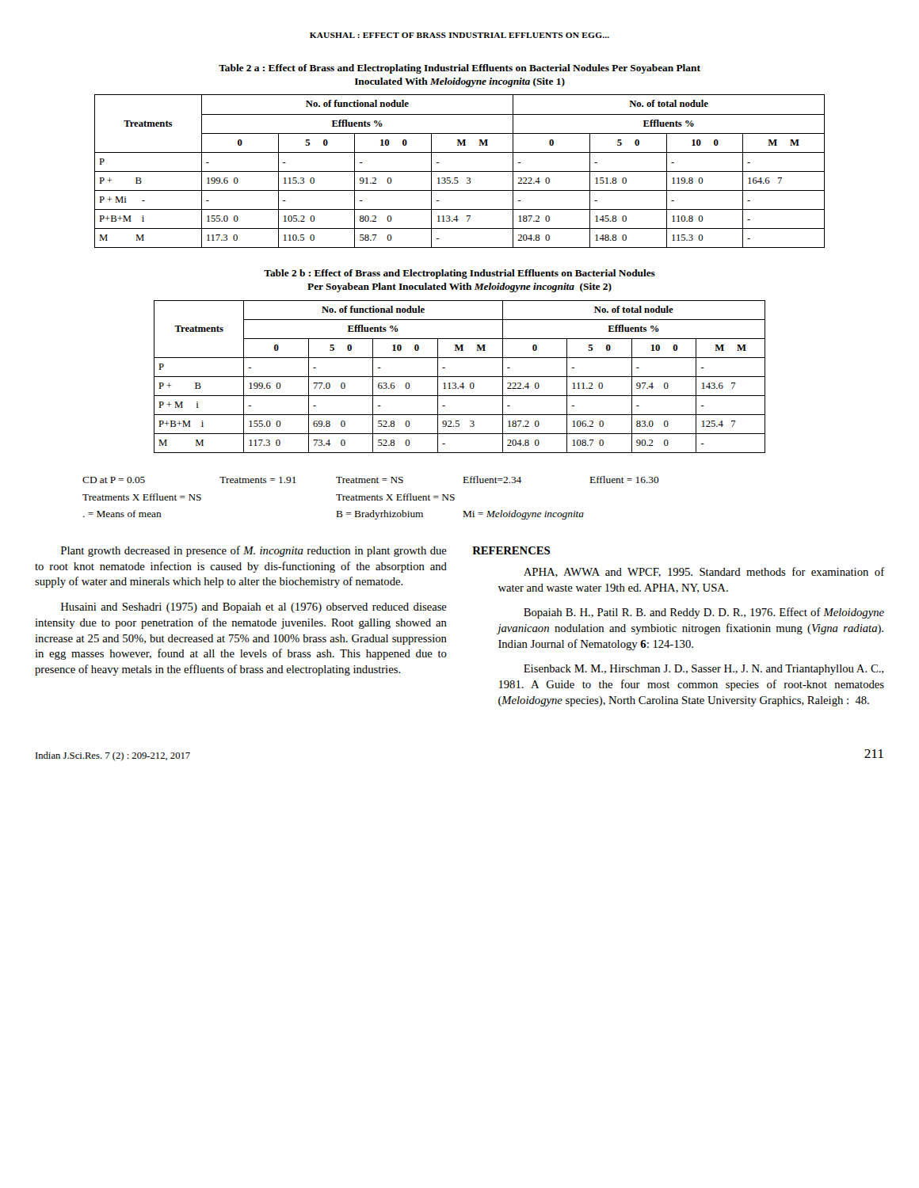KAUSHAL : EFFECT OF BRASS INDUSTRIAL EFFLUENTS ON EGG...
Table 2 a : Effect of Brass and Electroplating Industrial Effluents on Bacterial Nodules Per Soyabean Plant
Inoculated With Meloidogyne incognita (Site 1)
| Treatments | No. of functional nodule | No. of total nodule |
| --- | --- | --- |
| Effluents % | Effluents % |
| 0 | 5 0 | 10 0 | M M | 0 | 5 0 | 10 0 | M M |
| P | - | - | - | - | - | - | - | - |
| P + B | 199.6 0 | 115.3 0 | 91.2 0 | 135.5 3 | 222.4 0 | 151.8 0 | 119.8 0 | 164.6 7 |
| P + Mi - | - | - | - | - | - | - | - | - |
| P+B+M i | 155.0 0 | 105.2 0 | 80.2 0 | 113.4 7 | 187.2 0 | 145.8 0 | 110.8 0 | - |
| M M | 117.3 0 | 110.5 0 | 58.7 0 | - | 204.8 0 | 148.8 0 | 115.3 0 | - |
Table 2 b : Effect of Brass and Electroplating Industrial Effluents on Bacterial Nodules
Per Soyabean Plant Inoculated With Meloidogyne incognita (Site 2)
| Treatments | No. of functional nodule | No. of total nodule |
| --- | --- | --- |
| Effluents % | Effluents % |
| 0 | 5 0 | 10 0 | M M | 0 | 5 0 | 10 0 | M M |
| P | - | - | - | - | - | - | - | - |
| P + B | 199.6 0 | 77.0 0 | 63.6 0 | 113.4 0 | 222.4 0 | 111.2 0 | 97.4 0 | 143.6 7 |
| P + M i | - | - | - | - | - | - | - | - |
| P+B+M i | 155.0 0 | 69.8 0 | 52.8 0 | 92.5 3 | 187.2 0 | 106.2 0 | 83.0 0 | 125.4 7 |
| M M | 117.3 0 | 73.4 0 | 52.8 0 | - | 204.8 0 | 108.7 0 | 90.2 0 | - |
CD at P = 0.05 Treatments = 1.91 Treatment = NS Effluent=2.34 Effluent = 16.30 Treatments X Effluent = NS Treatments X Effluent = NS . = Means of mean B = Bradyrhizobium Mi = Meloidogyne incognita
Plant growth decreased in presence of M. incognita reduction in plant growth due to root knot nematode infection is caused by dis-functioning of the absorption and supply of water and minerals which help to alter the biochemistry of nematode.
Husaini and Seshadri (1975) and Bopaiah et al (1976) observed reduced disease intensity due to poor penetration of the nematode juveniles. Root galling showed an increase at 25 and 50%, but decreased at 75% and 100% brass ash. Gradual suppression in egg masses however, found at all the levels of brass ash. This happened due to presence of heavy metals in the effluents of brass and electroplating industries.
References
APHA, AWWA and WPCF, 1995. Standard methods for examination of water and waste water 19th ed. APHA, NY, USA.
Bopaiah B. H., Patil R. B. and Reddy D. D. R., 1976. Effect of Meloidogyne javanicaon nodulation and symbiotic nitrogen fixationin mung (Vigna radiata). Indian Journal of Nematology 6: 124-130.
Eisenback M. M., Hirschman J. D., Sasser H., J. N. and Triantaphyllou A. C., 1981. A Guide to the four most common species of root-knot nematodes (Meloidogyne species), North Carolina State University Graphics, Raleigh : 48.
Indian J.Sci.Res. 7 (2) : 209-212, 2017
211